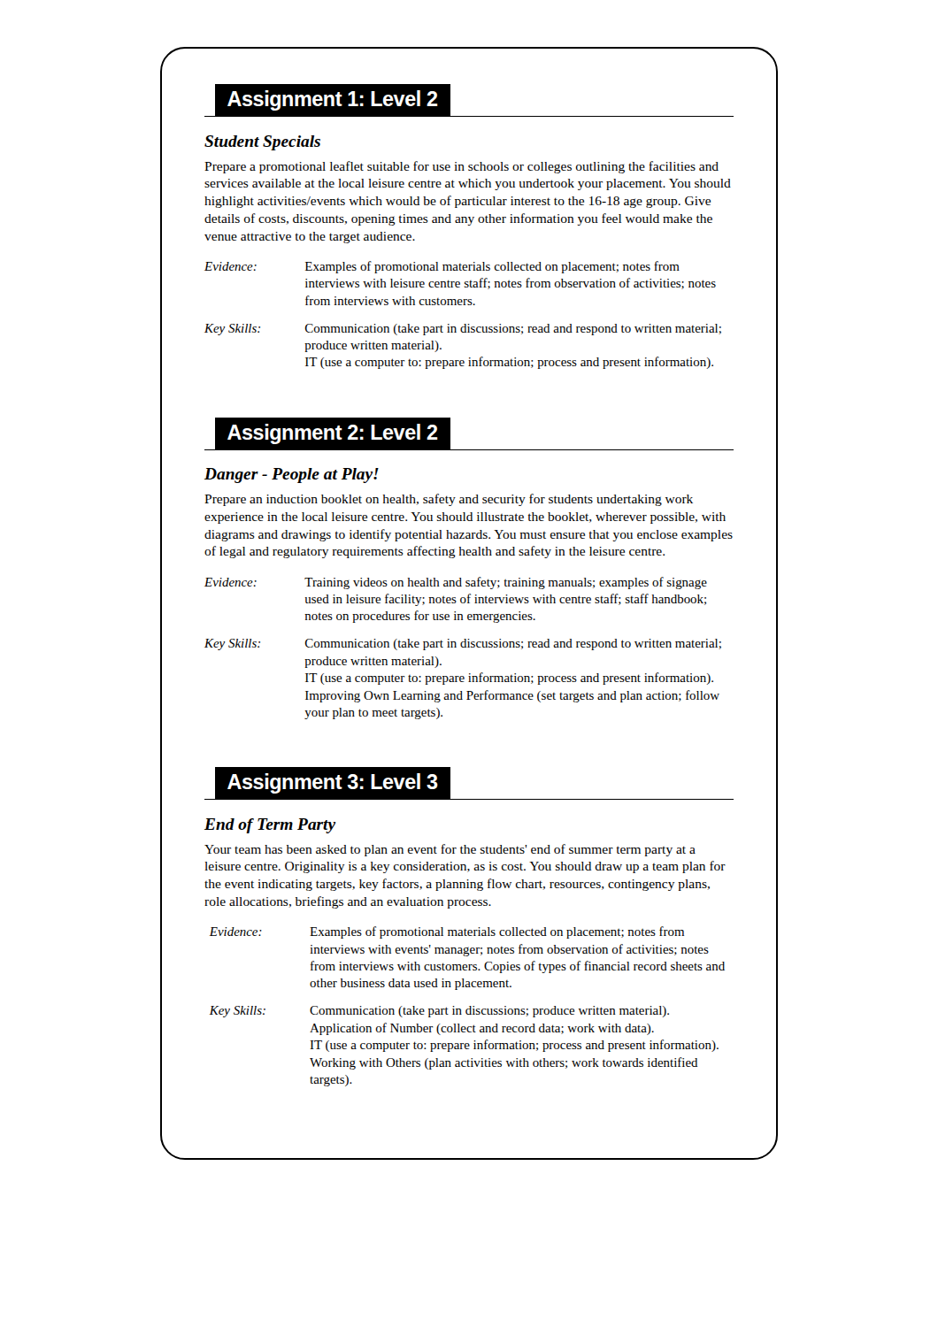Assignment 1: Level 2
Student Specials
Prepare a promotional leaflet suitable for use in schools or colleges outlining the facilities and services available at the local leisure centre at which you undertook your placement. You should highlight activities/events which would be of particular interest to the 16-18 age group. Give details of costs, discounts, opening times and any other information you feel would make the venue attractive to the target audience.
| Evidence: | Examples of promotional materials collected on placement; notes from interviews with leisure centre staff; notes from observation of activities; notes from interviews with customers. |
| Key Skills: | Communication (take part in discussions; read and respond to written material; produce written material). IT (use a computer to: prepare information; process and present information). |
Assignment 2: Level 2
Danger - People at Play!
Prepare an induction booklet on health, safety and security for students undertaking work experience in the local leisure centre. You should illustrate the booklet, wherever possible, with diagrams and drawings to identify potential hazards. You must ensure that you enclose examples of legal and regulatory requirements affecting health and safety in the leisure centre.
| Evidence: | Training videos on health and safety; training manuals; examples of signage used in leisure facility; notes of interviews with centre staff; staff handbook; notes on procedures for use in emergencies. |
| Key Skills: | Communication (take part in discussions; read and respond to written material; produce written material). IT (use a computer to: prepare information; process and present information). Improving Own Learning and Performance (set targets and plan action; follow your plan to meet targets). |
Assignment 3: Level 3
End of Term Party
Your team has been asked to plan an event for the students' end of summer term party at a leisure centre. Originality is a key consideration, as is cost. You should draw up a team plan for the event indicating targets, key factors, a planning flow chart, resources, contingency plans, role allocations, briefings and an evaluation process.
| Evidence: | Examples of promotional materials collected on placement; notes from interviews with events' manager; notes from observation of activities; notes from interviews with customers. Copies of types of financial record sheets and other business data used in placement. |
| Key Skills: | Communication (take part in discussions; produce written material). Application of Number (collect and record data; work with data). IT (use a computer to: prepare information; process and present information). Working with Others (plan activities with others; work towards identified targets). |